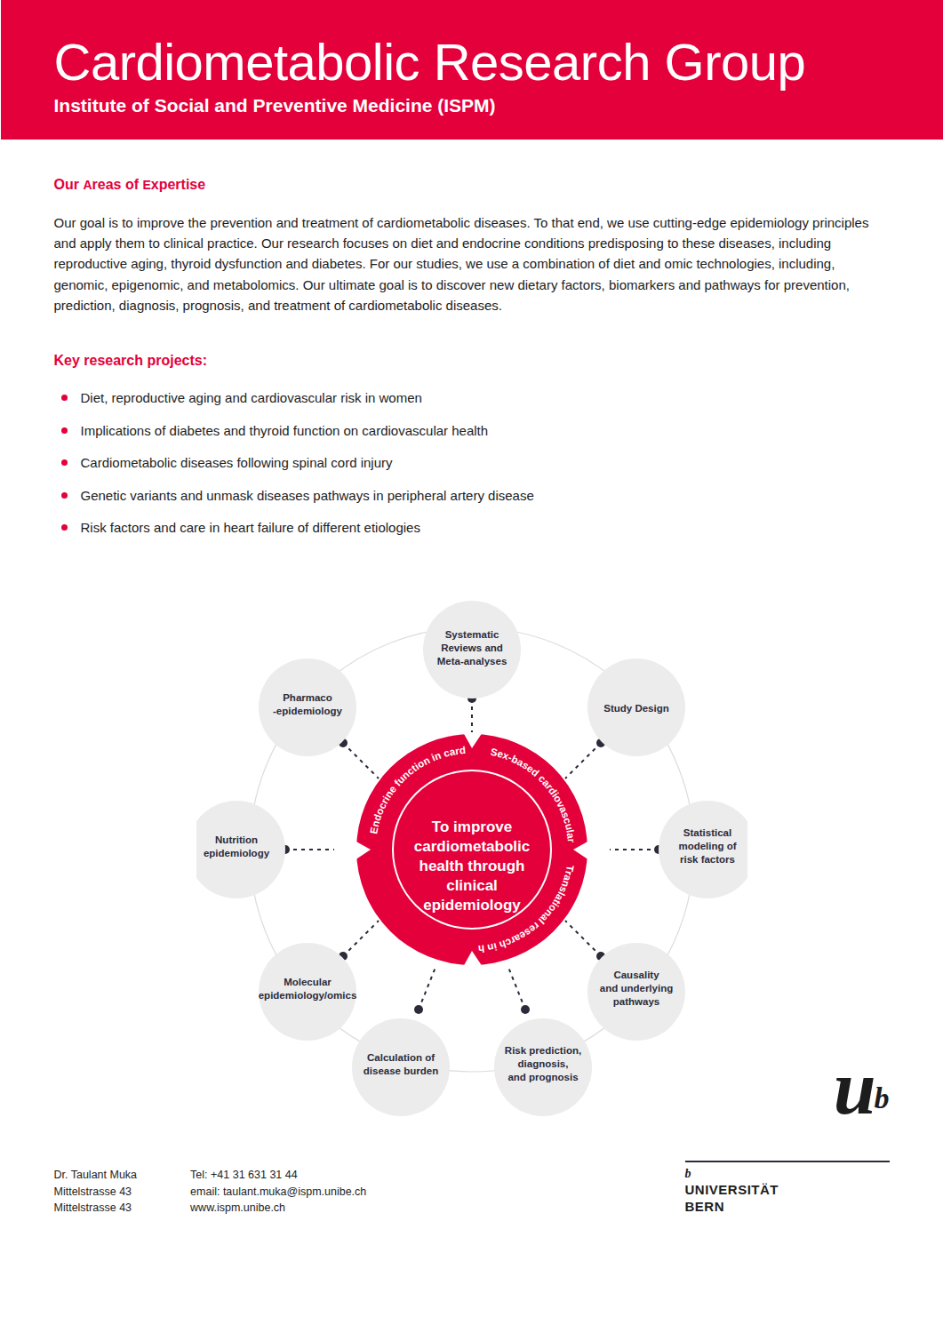Cardiometabolic Research Group
Institute of Social and Preventive Medicine (ISPM)
Our Areas of Expertise
Our goal is to improve the prevention and treatment of cardiometabolic diseases. To that end, we use cutting-edge epidemiology principles and apply them to clinical practice. Our research focuses on diet and endocrine conditions predisposing to these diseases, including reproductive aging, thyroid dysfunction and diabetes. For our studies, we use a combination of diet and omic technologies, including, genomic, epigenomic, and metabolomics. Our ultimate goal is to discover new dietary factors, biomarkers and pathways for prevention, prediction, diagnosis, prognosis, and treatment of cardiometabolic diseases.
Key research projects:
Diet, reproductive aging and cardiovascular risk in women
Implications of diabetes and thyroid function on cardiovascular health
Cardiometabolic diseases following spinal cord injury
Genetic variants and unmask diseases pathways in peripheral artery disease
Risk factors and care in heart failure of different etiologies
Systematic Reviews and Meta-analyses Study Design Statistical modeling of risk factors Causality and underlying pathways Risk prediction, diagnosis, and prognosis Calculation of disease burden Molecular epidemiology/omics Nutrition epidemiology Pharmaco -epidemiology To improve cardiometabolic health through clinical epidemiology Sex-based cardiovascular medicine Translational research in high risk populations Endocrine function in cardiovascular disease
ub
Dr. Taulant Muka
Mittelstrasse 43
Mittelstrasse 43
Tel: +41 31 631 31 44
email: taulant.muka@ispm.unibe.ch
www.ispm.unibe.ch
b UNIVERSITÄT
BERN